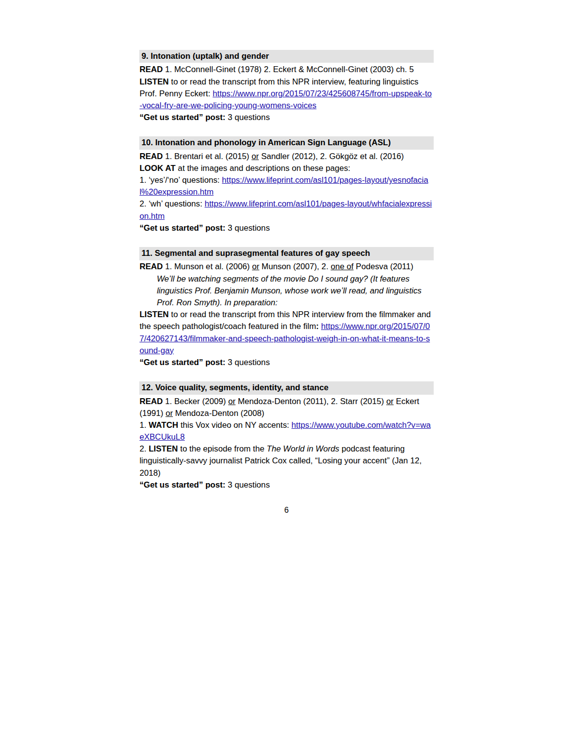9. Intonation (uptalk) and gender
READ 1. McConnell-Ginet (1978) 2. Eckert & McConnell-Ginet (2003) ch. 5
LISTEN to or read the transcript from this NPR interview, featuring linguistics Prof. Penny Eckert: https://www.npr.org/2015/07/23/425608745/from-upspeak-to-vocal-fry-are-we-policing-young-womens-voices
“Get us started” post: 3 questions
10. Intonation and phonology in American Sign Language (ASL)
READ 1. Brentari et al. (2015) or Sandler (2012), 2. Gökgöz et al. (2016)
LOOK AT at the images and descriptions on these pages:
1. ‘yes’/‘no’ questions: https://www.lifeprint.com/asl101/pages-layout/yesnofacial%20expression.htm
2. ‘wh’ questions: https://www.lifeprint.com/asl101/pages-layout/whfacialexpression.htm
“Get us started” post: 3 questions
11. Segmental and suprasegmental features of gay speech
READ 1. Munson et al. (2006) or Munson (2007), 2. one of Podesva (2011)
We’ll be watching segments of the movie Do I sound gay? (It features linguistics Prof. Benjamin Munson, whose work we’ll read, and linguistics Prof. Ron Smyth). In preparation:
LISTEN to or read the transcript from this NPR interview from the filmmaker and the speech pathologist/coach featured in the film: https://www.npr.org/2015/07/07/420627143/filmmaker-and-speech-pathologist-weigh-in-on-what-it-means-to-sound-gay
“Get us started” post: 3 questions
12. Voice quality, segments, identity, and stance
READ 1. Becker (2009) or Mendoza-Denton (2011), 2. Starr (2015) or Eckert (1991) or Mendoza-Denton (2008)
1. WATCH this Vox video on NY accents: https://www.youtube.com/watch?v=waeXBCUkuL8
2. LISTEN to the episode from the The World in Words podcast featuring linguistically-savvy journalist Patrick Cox called, “Losing your accent” (Jan 12, 2018)
“Get us started” post: 3 questions
6